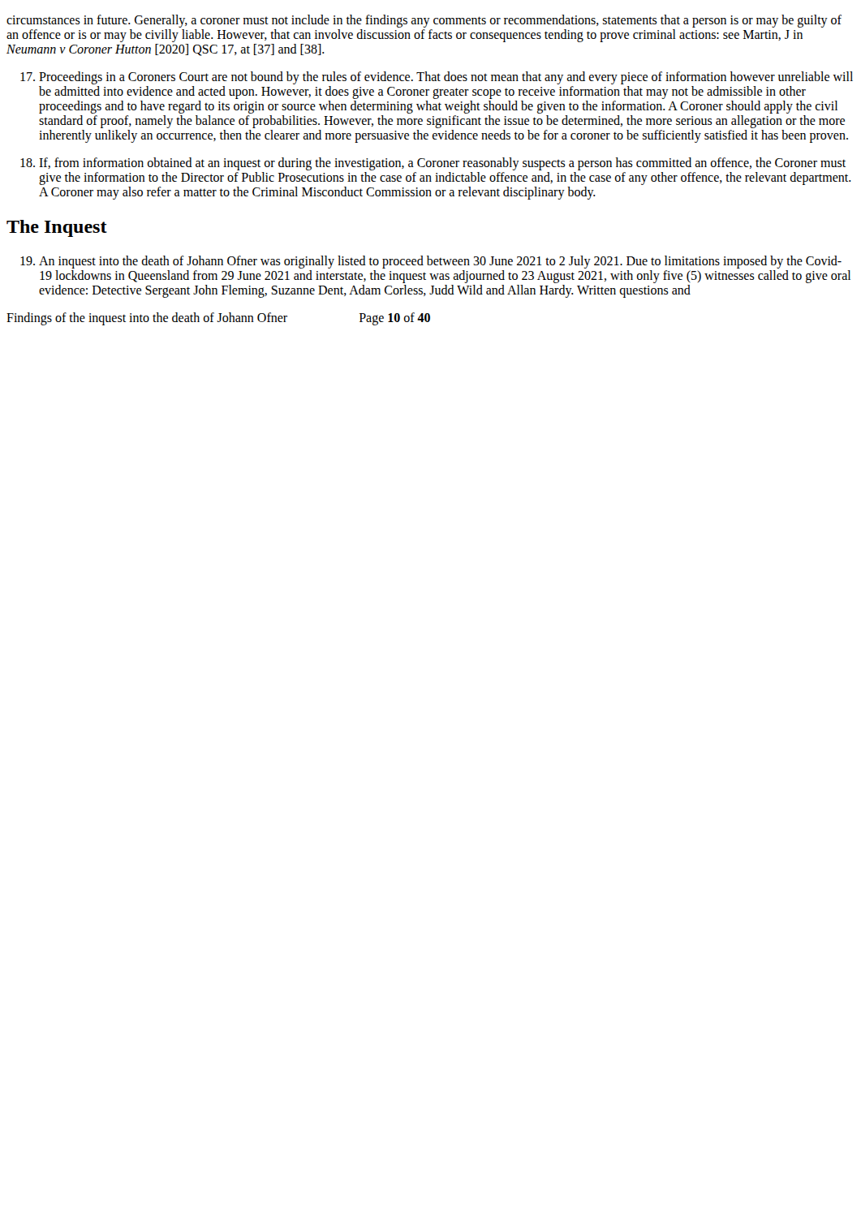circumstances in future. Generally, a coroner must not include in the findings any comments or recommendations, statements that a person is or may be guilty of an offence or is or may be civilly liable. However, that can involve discussion of facts or consequences tending to prove criminal actions: see Martin, J in Neumann v Coroner Hutton [2020] QSC 17, at [37] and [38].
Proceedings in a Coroners Court are not bound by the rules of evidence. That does not mean that any and every piece of information however unreliable will be admitted into evidence and acted upon. However, it does give a Coroner greater scope to receive information that may not be admissible in other proceedings and to have regard to its origin or source when determining what weight should be given to the information. A Coroner should apply the civil standard of proof, namely the balance of probabilities. However, the more significant the issue to be determined, the more serious an allegation or the more inherently unlikely an occurrence, then the clearer and more persuasive the evidence needs to be for a coroner to be sufficiently satisfied it has been proven.
If, from information obtained at an inquest or during the investigation, a Coroner reasonably suspects a person has committed an offence, the Coroner must give the information to the Director of Public Prosecutions in the case of an indictable offence and, in the case of any other offence, the relevant department. A Coroner may also refer a matter to the Criminal Misconduct Commission or a relevant disciplinary body.
The Inquest
An inquest into the death of Johann Ofner was originally listed to proceed between 30 June 2021 to 2 July 2021. Due to limitations imposed by the Covid-19 lockdowns in Queensland from 29 June 2021 and interstate, the inquest was adjourned to 23 August 2021, with only five (5) witnesses called to give oral evidence: Detective Sergeant John Fleming, Suzanne Dent, Adam Corless, Judd Wild and Allan Hardy. Written questions and
Findings of the inquest into the death of Johann Ofner Page 10 of 40